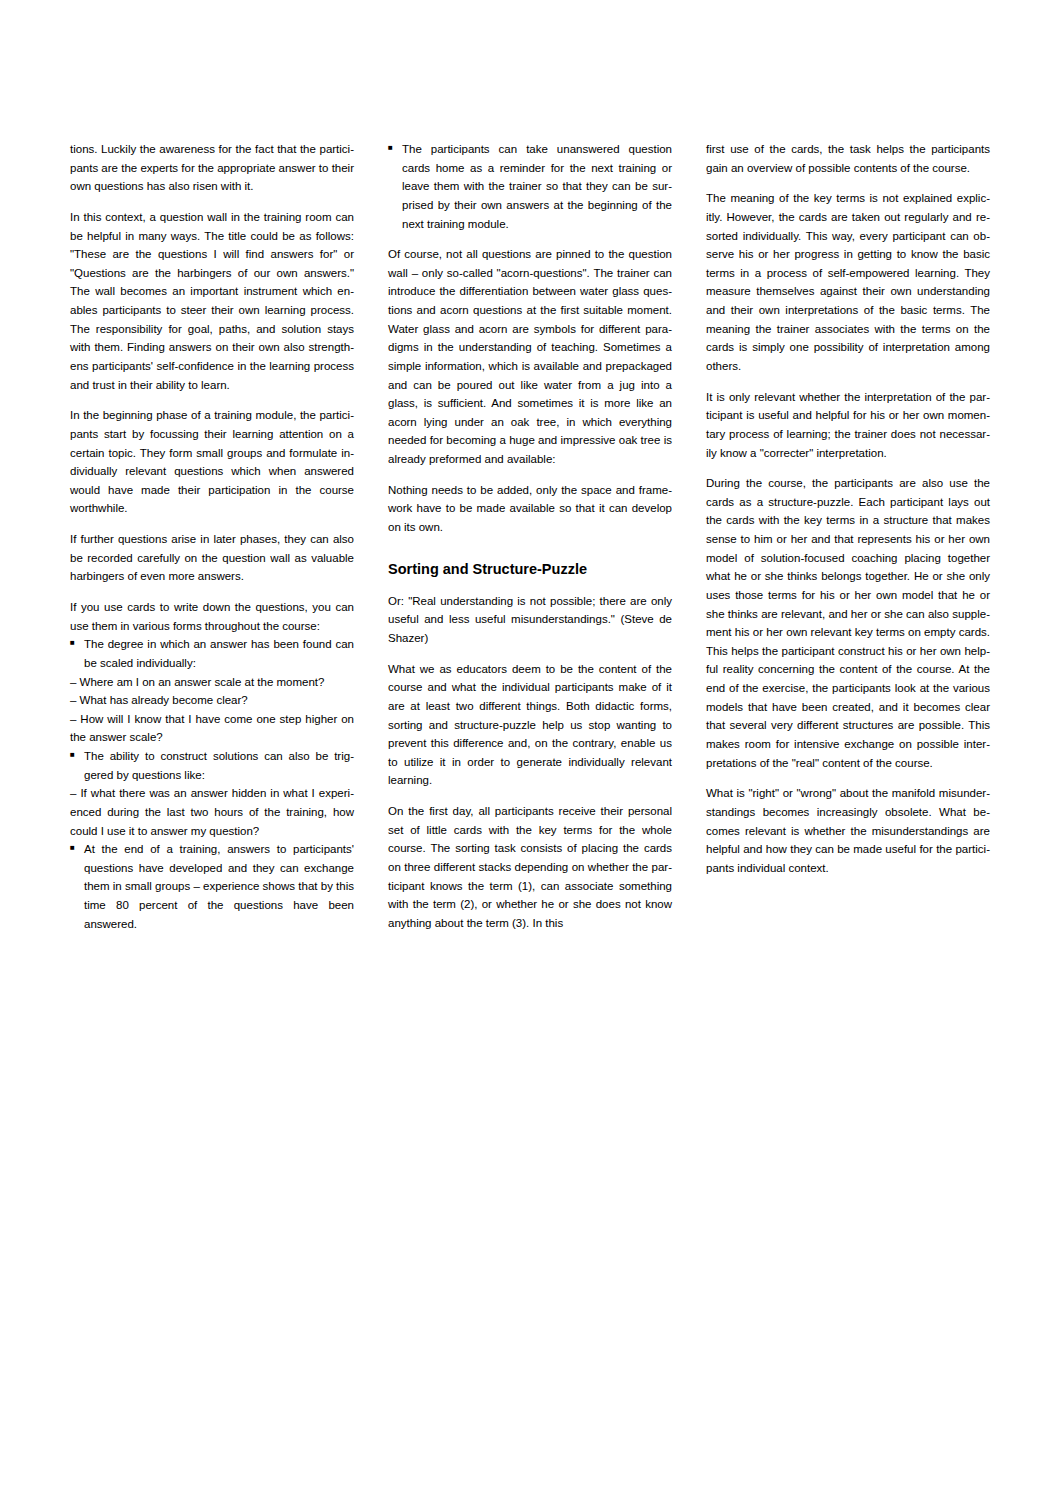tions. Luckily the awareness for the fact that the participants are the experts for the appropriate answer to their own questions has also risen with it.
In this context, a question wall in the training room can be helpful in many ways. The title could be as follows: "These are the questions I will find answers for" or "Questions are the harbingers of our own answers." The wall becomes an important instrument which enables participants to steer their own learning process. The responsibility for goal, paths, and solution stays with them. Finding answers on their own also strengthens participants' self-confidence in the learning process and trust in their ability to learn.
In the beginning phase of a training module, the participants start by focussing their learning attention on a certain topic. They form small groups and formulate individually relevant questions which when answered would have made their participation in the course worthwhile.
If further questions arise in later phases, they can also be recorded carefully on the question wall as valuable harbingers of even more answers.
If you use cards to write down the questions, you can use them in various forms throughout the course:
The degree in which an answer has been found can be scaled individually:
– Where am I on an answer scale at the moment?
– What has already become clear?
– How will I know that I have come one step higher on the answer scale?
The ability to construct solutions can also be triggered by questions like:
– If what there was an answer hidden in what I experienced during the last two hours of the training, how could I use it to answer my question?
At the end of a training, answers to participants' questions have developed and they can exchange them in small groups – experience shows that by this time 80 percent of the questions have been answered.
The participants can take unanswered question cards home as a reminder for the next training or leave them with the trainer so that they can be surprised by their own answers at the beginning of the next training module.
Of course, not all questions are pinned to the question wall – only so-called "acorn-questions". The trainer can introduce the differentiation between water glass questions and acorn questions at the first suitable moment. Water glass and acorn are symbols for different paradigms in the understanding of teaching. Sometimes a simple information, which is available and prepackaged and can be poured out like water from a jug into a glass, is sufficient. And sometimes it is more like an acorn lying under an oak tree, in which everything needed for becoming a huge and impressive oak tree is already preformed and available:
Nothing needs to be added, only the space and framework have to be made available so that it can develop on its own.
Sorting and Structure-Puzzle
Or: "Real understanding is not possible; there are only useful and less useful misunderstandings." (Steve de Shazer)
What we as educators deem to be the content of the course and what the individual participants make of it are at least two different things. Both didactic forms, sorting and structure-puzzle help us stop wanting to prevent this difference and, on the contrary, enable us to utilize it in order to generate individually relevant learning.
On the first day, all participants receive their personal set of little cards with the key terms for the whole course. The sorting task consists of placing the cards on three different stacks depending on whether the participant knows the term (1), can associate something with the term (2), or whether he or she does not know anything about the term (3). In this
first use of the cards, the task helps the participants gain an overview of possible contents of the course.
The meaning of the key terms is not explained explicitly. However, the cards are taken out regularly and resorted individually. This way, every participant can observe his or her progress in getting to know the basic terms in a process of self-empowered learning. They measure themselves against their own understanding and their own interpretations of the basic terms. The meaning the trainer associates with the terms on the cards is simply one possibility of interpretation among others.
It is only relevant whether the interpretation of the participant is useful and helpful for his or her own momentary process of learning; the trainer does not necessarily know a "correcter" interpretation.
During the course, the participants are also use the cards as a structure-puzzle. Each participant lays out the cards with the key terms in a structure that makes sense to him or her and that represents his or her own model of solution-focused coaching placing together what he or she thinks belongs together. He or she only uses those terms for his or her own model that he or she thinks are relevant, and her or she can also supplement his or her own relevant key terms on empty cards. This helps the participant construct his or her own helpful reality concerning the content of the course. At the end of the exercise, the participants look at the various models that have been created, and it becomes clear that several very different structures are possible. This makes room for intensive exchange on possible interpretations of the "real" content of the course.
What is "right" or "wrong" about the manifold misunderstandings becomes increasingly obsolete. What becomes relevant is whether the misunderstandings are helpful and how they can be made useful for the participants individual context.